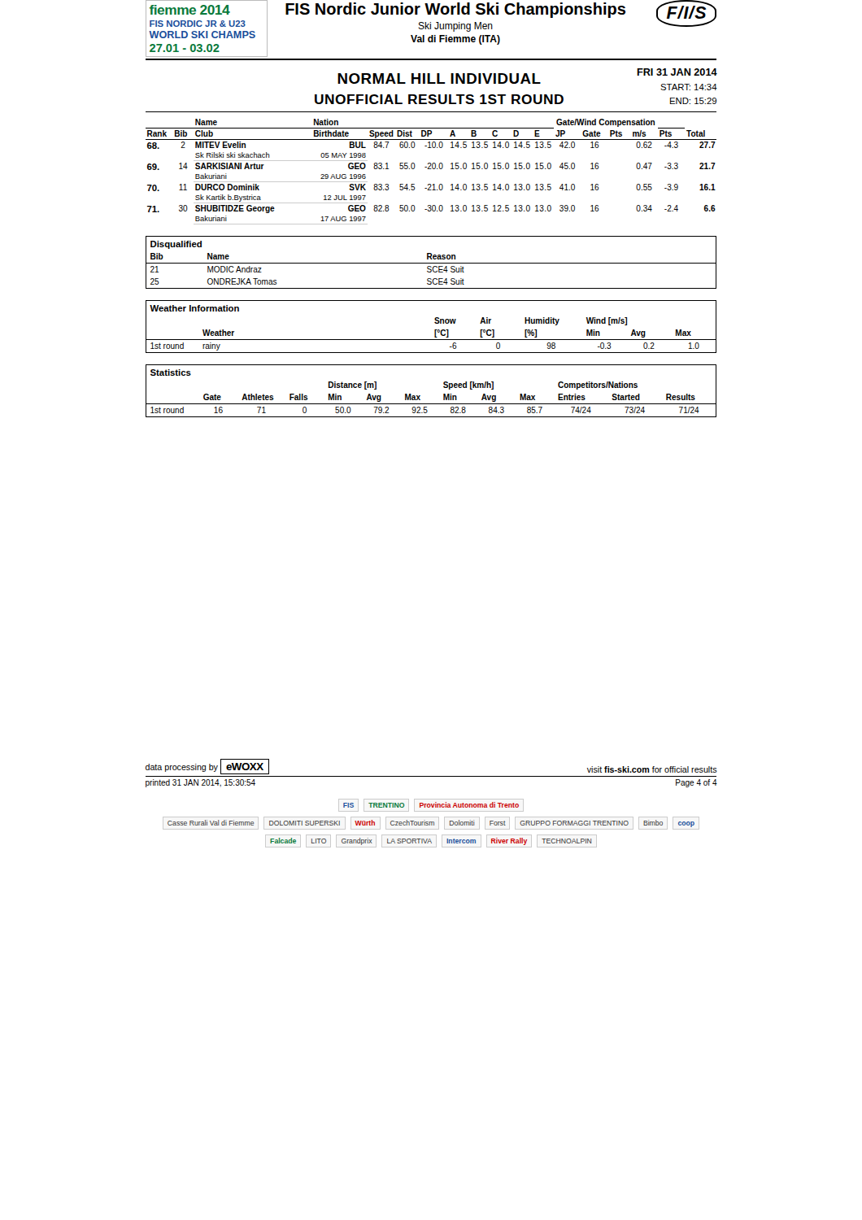fiemme 2014
FIS NORDIC JR & U23
WORLD SKI CHAMPS
27.01 - 03.02
FIS Nordic Junior World Ski Championships
Ski Jumping Men
Val di Fiemme (ITA)
F/I/S
NORMAL HILL INDIVIDUAL
UNOFFICIAL RESULTS 1ST ROUND
FRI 31 JAN 2014
START: 14:34
END: 15:29
| | Name | Nation | | Gate/Wind Compensation | |
| --- | --- | --- | --- | --- | --- |
| Rank | Bib | Club | Birthdate | Speed | Dist | DP | A | B | C | D | E | JP | Gate | Pts | m/s | Pts | Total |
| 68. | 2 | MITEV Evelin | BUL | 84.7 | 60.0 | -10.0 | 14.5 | 13.5 | 14.0 | 14.5 | 13.5 | 42.0 | 16 | | 0.62 | -4.3 | 27.7 |
| Sk Rilski ski skachach | 05 MAY 1998 |
| 69. | 14 | SARKISIANI Artur | GEO | 83.1 | 55.0 | -20.0 | 15.0 | 15.0 | 15.0 | 15.0 | 15.0 | 45.0 | 16 | | 0.47 | -3.3 | 21.7 |
| Bakuriani | 29 AUG 1996 |
| 70. | 11 | DURCO Dominik | SVK | 83.3 | 54.5 | -21.0 | 14.0 | 13.5 | 14.0 | 13.0 | 13.5 | 41.0 | 16 | | 0.55 | -3.9 | 16.1 |
| Sk Kartik b.Bystrica | 12 JUL 1997 |
| 71. | 30 | SHUBITIDZE George | GEO | 82.8 | 50.0 | -30.0 | 13.0 | 13.5 | 12.5 | 13.0 | 13.0 | 39.0 | 16 | | 0.34 | -2.4 | 6.6 |
| Bakuriani | 17 AUG 1997 |
Disqualified
| Bib | Name | Reason |
| --- | --- | --- |
| 21 | MODIC Andraz | SCE4 Suit |
| 25 | ONDREJKA Tomas | SCE4 Suit |
Weather Information
| | | Snow | Air | Humidity | Wind [m/s] |
| --- | --- | --- | --- | --- | --- |
| | Weather | [°C] | [°C] | [%] | Min | Avg | Max |
| 1st round | rainy | -6 | 0 | 98 | -0.3 | 0.2 | 1.0 |
Statistics
| | | | | Distance [m] | Speed [km/h] | Competitors/Nations |
| --- | --- | --- | --- | --- | --- | --- |
| | Gate | Athletes | Falls | Min | Avg | Max | Min | Avg | Max | Entries | Started | Results |
| 1st round | 16 | 71 | 0 | 50.0 | 79.2 | 92.5 | 82.8 | 84.3 | 85.7 | 74/24 | 73/24 | 71/24 |
data processing by eWOXX
visit fis-ski.com for official results
printed 31 JAN 2014, 15:30:54
Page 4 of 4
FIS TRENTINO Provincia Autonoma di Trento
Casse Rurali Val di Fiemme DOLOMITI SUPERSKI Würth CzechTourism Dolomiti Forst GRUPPO FORMAGGI TRENTINO Bimbo coop Falcade LITO Grandprix LA SPORTIVA Intercom River Rally TECHNOALPIN